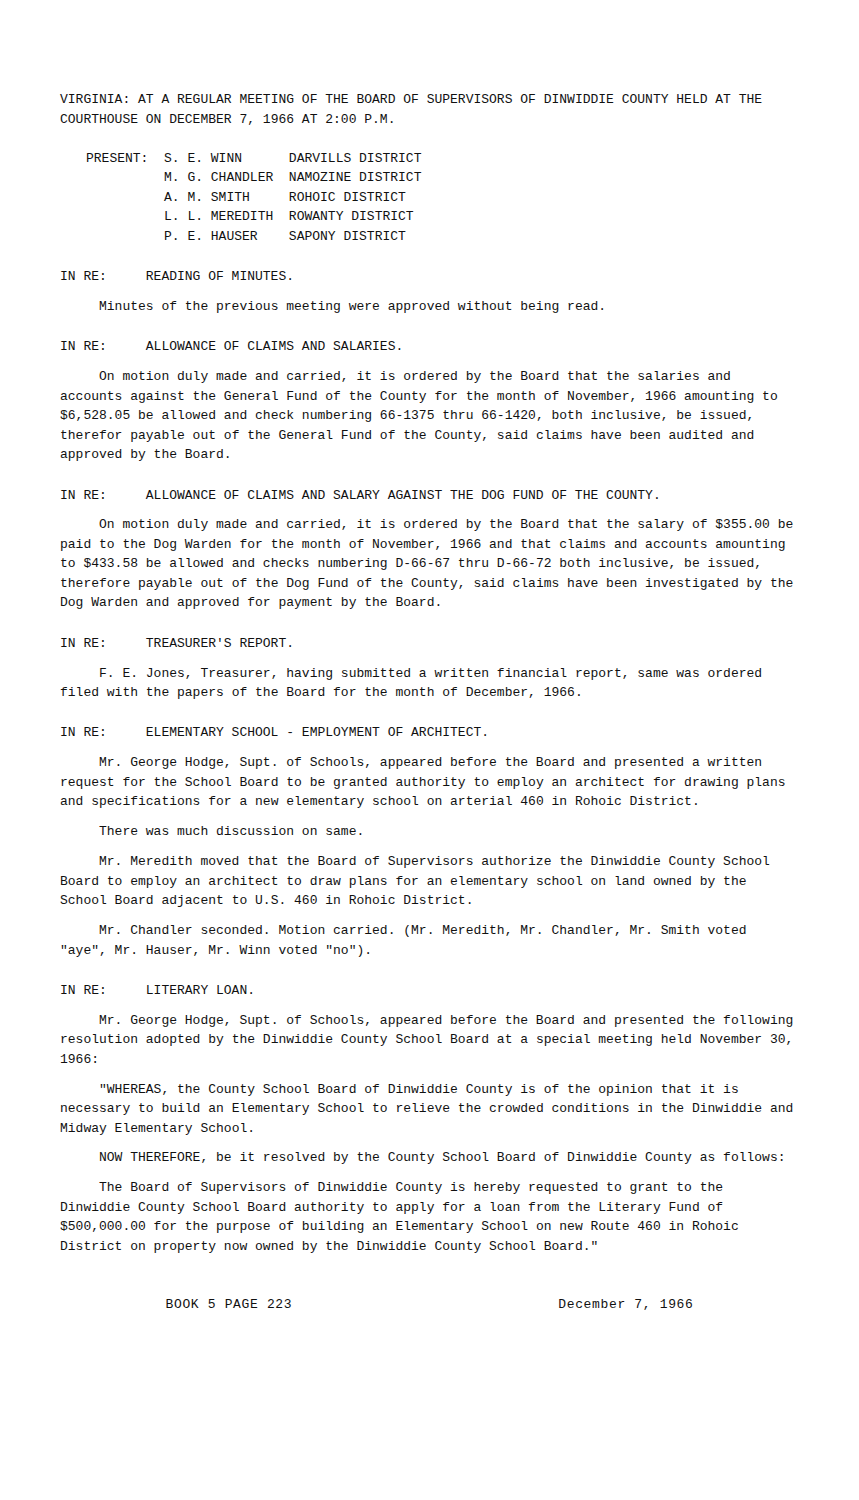VIRGINIA: AT A REGULAR MEETING OF THE BOARD OF SUPERVISORS OF DINWIDDIE COUNTY HELD AT THE COURTHOUSE ON DECEMBER 7, 1966 AT 2:00 P.M.
| PRESENT: | S. E. WINN | DARVILLS DISTRICT |
| | M. G. CHANDLER | NAMOZINE DISTRICT |
| | A. M. SMITH | ROHOIC DISTRICT |
| | L. L. MEREDITH | ROWANTY DISTRICT |
| | P. E. HAUSER | SAPONY DISTRICT |
IN RE: READING OF MINUTES.
Minutes of the previous meeting were approved without being read.
IN RE: ALLOWANCE OF CLAIMS AND SALARIES.
On motion duly made and carried, it is ordered by the Board that the salaries and accounts against the General Fund of the County for the month of November, 1966 amounting to $6,528.05 be allowed and check numbering 66-1375 thru 66-1420, both inclusive, be issued, therefor payable out of the General Fund of the County, said claims have been audited and approved by the Board.
IN RE: ALLOWANCE OF CLAIMS AND SALARY AGAINST THE DOG FUND OF THE COUNTY.
On motion duly made and carried, it is ordered by the Board that the salary of $355.00 be paid to the Dog Warden for the month of November, 1966 and that claims and accounts amounting to $433.58 be allowed and checks numbering D-66-67 thru D-66-72 both inclusive, be issued, therefore payable out of the Dog Fund of the County, said claims have been investigated by the Dog Warden and approved for payment by the Board.
IN RE: TREASURER'S REPORT.
F. E. Jones, Treasurer, having submitted a written financial report, same was ordered filed with the papers of the Board for the month of December, 1966.
IN RE: ELEMENTARY SCHOOL - EMPLOYMENT OF ARCHITECT.
Mr. George Hodge, Supt. of Schools, appeared before the Board and presented a written request for the School Board to be granted authority to employ an architect for drawing plans and specifications for a new elementary school on arterial 460 in Rohoic District.
There was much discussion on same.
Mr. Meredith moved that the Board of Supervisors authorize the Dinwiddie County School Board to employ an architect to draw plans for an elementary school on land owned by the School Board adjacent to U.S. 460 in Rohoic District.
Mr. Chandler seconded. Motion carried. (Mr. Meredith, Mr. Chandler, Mr. Smith voted "aye", Mr. Hauser, Mr. Winn voted "no").
IN RE: LITERARY LOAN.
Mr. George Hodge, Supt. of Schools, appeared before the Board and presented the following resolution adopted by the Dinwiddie County School Board at a special meeting held November 30, 1966:
"WHEREAS, the County School Board of Dinwiddie County is of the opinion that it is necessary to build an Elementary School to relieve the crowded conditions in the Dinwiddie and Midway Elementary School.
NOW THEREFORE, be it resolved by the County School Board of Dinwiddie County as follows:
The Board of Supervisors of Dinwiddie County is hereby requested to grant to the Dinwiddie County School Board authority to apply for a loan from the Literary Fund of $500,000.00 for the purpose of building an Elementary School on new Route 460 in Rohoic District on property now owned by the Dinwiddie County School Board."
BOOK 5 PAGE 223 December 7, 1966